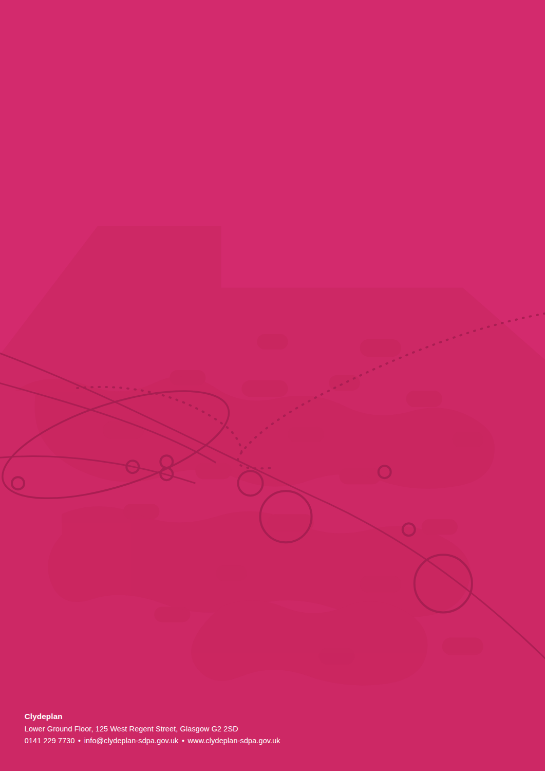Clydeplan
Lower Ground Floor, 125 West Regent Street, Glasgow G2 2SD
0141 229 7730•info@clydeplan-sdpa.gov.uk•www.clydeplan-sdpa.gov.uk